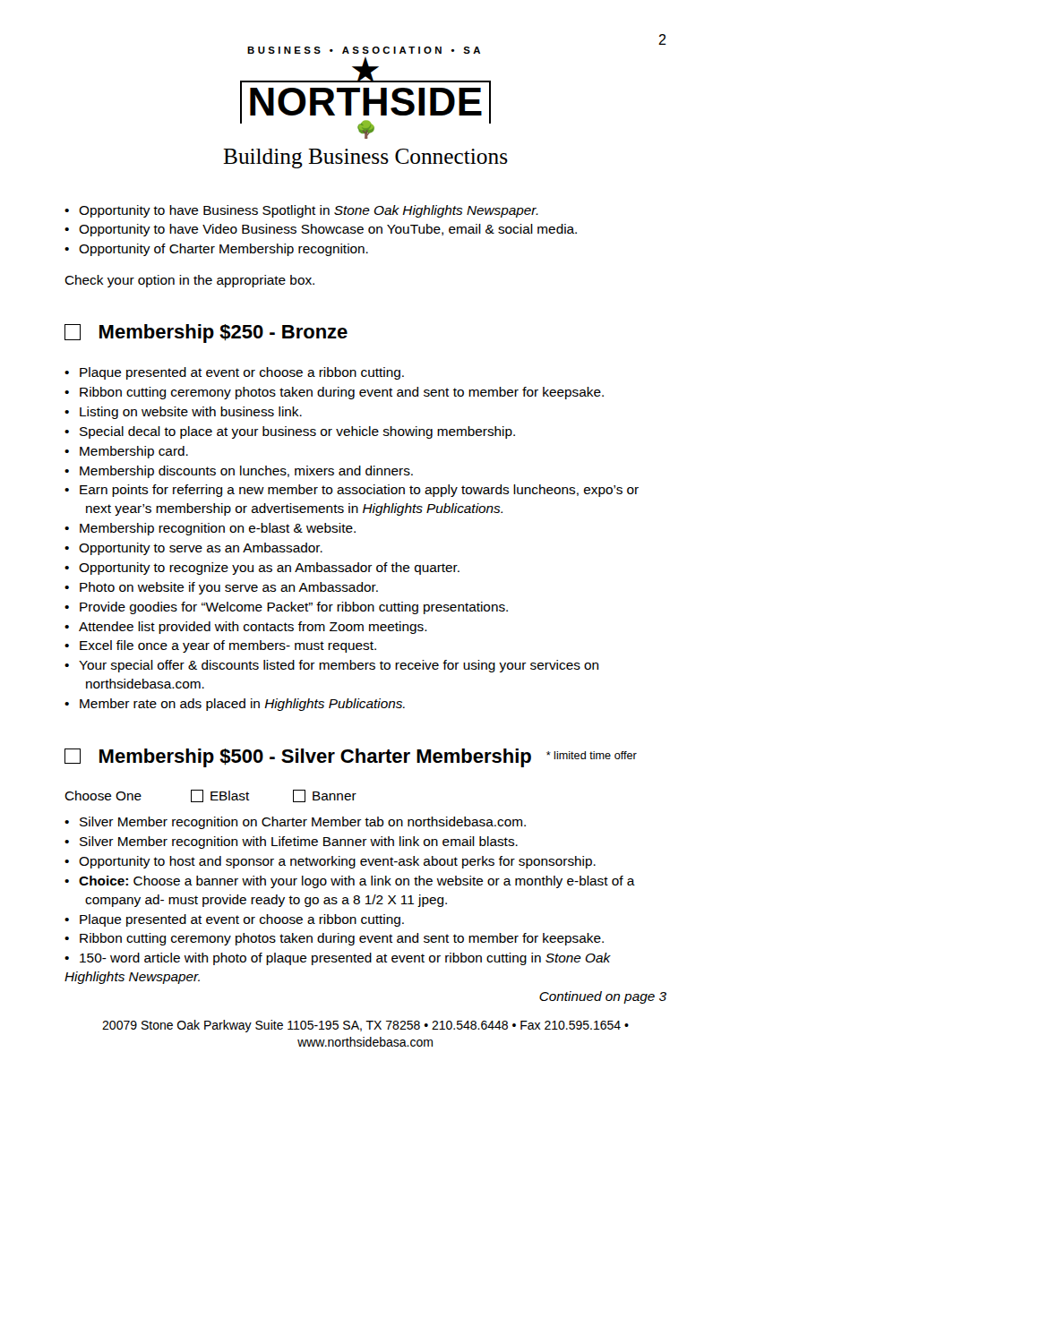2
BUSINESS • ASSOCIATION • SA
★
NORTHSIDE
🌳
Building Business Connections
Opportunity to have Business Spotlight in Stone Oak Highlights Newspaper.
Opportunity to have Video Business Showcase on YouTube, email & social media.
Opportunity of Charter Membership recognition.
Check your option in the appropriate box.
Membership $250 - Bronze
Plaque presented at event or choose a ribbon cutting.
Ribbon cutting ceremony photos taken during event and sent to member for keepsake.
Listing on website with business link.
Special decal to place at your business or vehicle showing membership.
Membership card.
Membership discounts on lunches, mixers and dinners.
Earn points for referring a new member to association to apply towards luncheons, expo’s ornext year’s membership or advertisements in Highlights Publications.
Membership recognition on e-blast & website.
Opportunity to serve as an Ambassador.
Opportunity to recognize you as an Ambassador of the quarter.
Photo on website if you serve as an Ambassador.
Provide goodies for “Welcome Packet” for ribbon cutting presentations.
Attendee list provided with contacts from Zoom meetings.
Excel file once a year of members- must request.
Your special offer & discounts listed for members to receive for using your services onnorthsidebasa.com.
Member rate on ads placed in Highlights Publications.
Membership $500 - Silver Charter Membership* limited time offer
Choose One EBlast Banner
Silver Member recognition on Charter Member tab on northsidebasa.com.
Silver Member recognition with Lifetime Banner with link on email blasts.
Opportunity to host and sponsor a networking event-ask about perks for sponsorship.
Choice: Choose a banner with your logo with a link on the website or a monthly e-blast of acompany ad- must provide ready to go as a 8 1/2 X 11 jpeg.
Plaque presented at event or choose a ribbon cutting.
Ribbon cutting ceremony photos taken during event and sent to member for keepsake.
150- word article with photo of plaque presented at event or ribbon cutting in Stone Oak
Highlights Newspaper.
Continued on page 3
20079 Stone Oak Parkway Suite 1105-195 SA, TX 78258 • 210.548.6448 • Fax 210.595.1654 • www.northsidebasa.com